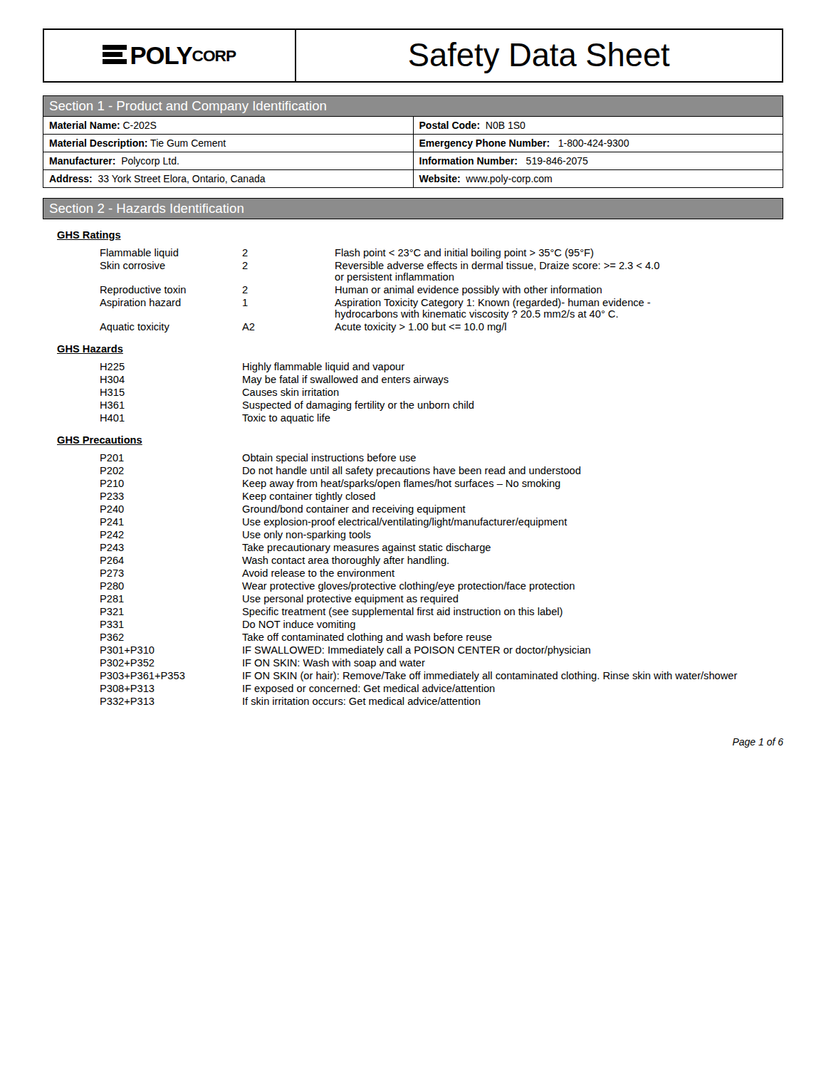POLY CORP
Safety Data Sheet
Section 1 - Product and Company Identification
| Material Name: C-202S | Postal Code: N0B 1S0 |
| Material Description: Tie Gum Cement | Emergency Phone Number: 1-800-424-9300 |
| Manufacturer: Polycorp Ltd. | Information Number: 519-846-2075 |
| Address: 33 York Street Elora, Ontario, Canada | Website: www.poly-corp.com |
Section 2 - Hazards Identification
GHS Ratings
| Flammable liquid | 2 | Flash point < 23°C and initial boiling point > 35°C (95°F) |
| Skin corrosive | 2 | Reversible adverse effects in dermal tissue, Draize score: >= 2.3 < 4.0 or persistent inflammation |
| Reproductive toxin | 2 | Human or animal evidence possibly with other information |
| Aspiration hazard | 1 | Aspiration Toxicity Category 1: Known (regarded)- human evidence - hydrocarbons with kinematic viscosity ? 20.5 mm2/s at 40° C. |
| Aquatic toxicity | A2 | Acute toxicity > 1.00 but <= 10.0 mg/l |
GHS Hazards
| H225 | Highly flammable liquid and vapour |
| H304 | May be fatal if swallowed and enters airways |
| H315 | Causes skin irritation |
| H361 | Suspected of damaging fertility or the unborn child |
| H401 | Toxic to aquatic life |
GHS Precautions
| P201 | Obtain special instructions before use |
| P202 | Do not handle until all safety precautions have been read and understood |
| P210 | Keep away from heat/sparks/open flames/hot surfaces – No smoking |
| P233 | Keep container tightly closed |
| P240 | Ground/bond container and receiving equipment |
| P241 | Use explosion-proof electrical/ventilating/light/manufacturer/equipment |
| P242 | Use only non-sparking tools |
| P243 | Take precautionary measures against static discharge |
| P264 | Wash contact area thoroughly after handling. |
| P273 | Avoid release to the environment |
| P280 | Wear protective gloves/protective clothing/eye protection/face protection |
| P281 | Use personal protective equipment as required |
| P321 | Specific treatment (see supplemental first aid instruction on this label) |
| P331 | Do NOT induce vomiting |
| P362 | Take off contaminated clothing and wash before reuse |
| P301+P310 | IF SWALLOWED: Immediately call a POISON CENTER or doctor/physician |
| P302+P352 | IF ON SKIN: Wash with soap and water |
| P303+P361+P353 | IF ON SKIN (or hair): Remove/Take off immediately all contaminated clothing. Rinse skin with water/shower |
| P308+P313 | IF exposed or concerned: Get medical advice/attention |
| P332+P313 | If skin irritation occurs: Get medical advice/attention |
Page 1 of 6